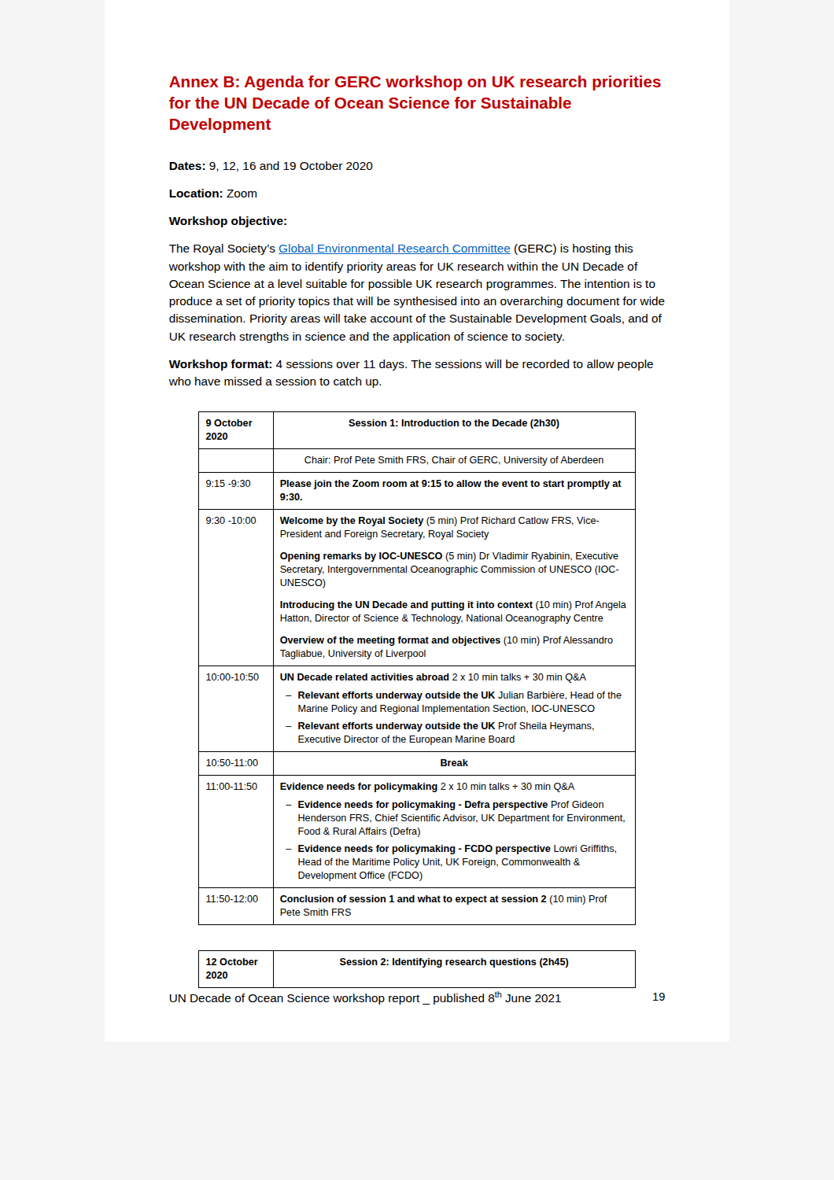Annex B: Agenda for GERC workshop on UK research priorities for the UN Decade of Ocean Science for Sustainable Development
Dates: 9, 12, 16 and 19 October 2020
Location: Zoom
Workshop objective:
The Royal Society’s Global Environmental Research Committee (GERC) is hosting this workshop with the aim to identify priority areas for UK research within the UN Decade of Ocean Science at a level suitable for possible UK research programmes. The intention is to produce a set of priority topics that will be synthesised into an overarching document for wide dissemination. Priority areas will take account of the Sustainable Development Goals, and of UK research strengths in science and the application of science to society.
Workshop format: 4 sessions over 11 days. The sessions will be recorded to allow people who have missed a session to catch up.
| 9 October 2020 | Session 1: Introduction to the Decade (2h30) |
| | Chair: Prof Pete Smith FRS, Chair of GERC, University of Aberdeen |
| 9:15 -9:30 | Please join the Zoom room at 9:15 to allow the event to start promptly at 9:30. |
| 9:30 -10:00 | Welcome by the Royal Society (5 min) Prof Richard Catlow FRS, Vice-President and Foreign Secretary, Royal Society Opening remarks by IOC-UNESCO (5 min) Dr Vladimir Ryabinin, Executive Secretary, Intergovernmental Oceanographic Commission of UNESCO (IOC-UNESCO) Introducing the UN Decade and putting it into context (10 min) Prof Angela Hatton, Director of Science & Technology, National Oceanography Centre Overview of the meeting format and objectives (10 min) Prof Alessandro Tagliabue, University of Liverpool |
| 10:00-10:50 | UN Decade related activities abroad 2 x 10 min talks + 30 min Q&A Relevant efforts underway outside the UK Julian Barbière, Head of the Marine Policy and Regional Implementation Section, IOC-UNESCO Relevant efforts underway outside the UK Prof Sheila Heymans, Executive Director of the European Marine Board |
| 10:50-11:00 | Break |
| 11:00-11:50 | Evidence needs for policymaking 2 x 10 min talks + 30 min Q&A Evidence needs for policymaking - Defra perspective Prof Gideon Henderson FRS, Chief Scientific Advisor, UK Department for Environment, Food & Rural Affairs (Defra) Evidence needs for policymaking - FCDO perspective Lowri Griffiths, Head of the Maritime Policy Unit, UK Foreign, Commonwealth & Development Office (FCDO) |
| 11:50-12:00 | Conclusion of session 1 and what to expect at session 2 (10 min) Prof Pete Smith FRS |
| 12 October 2020 | Session 2: Identifying research questions (2h45) |
19 UN Decade of Ocean Science workshop report _ published 8th June 2021